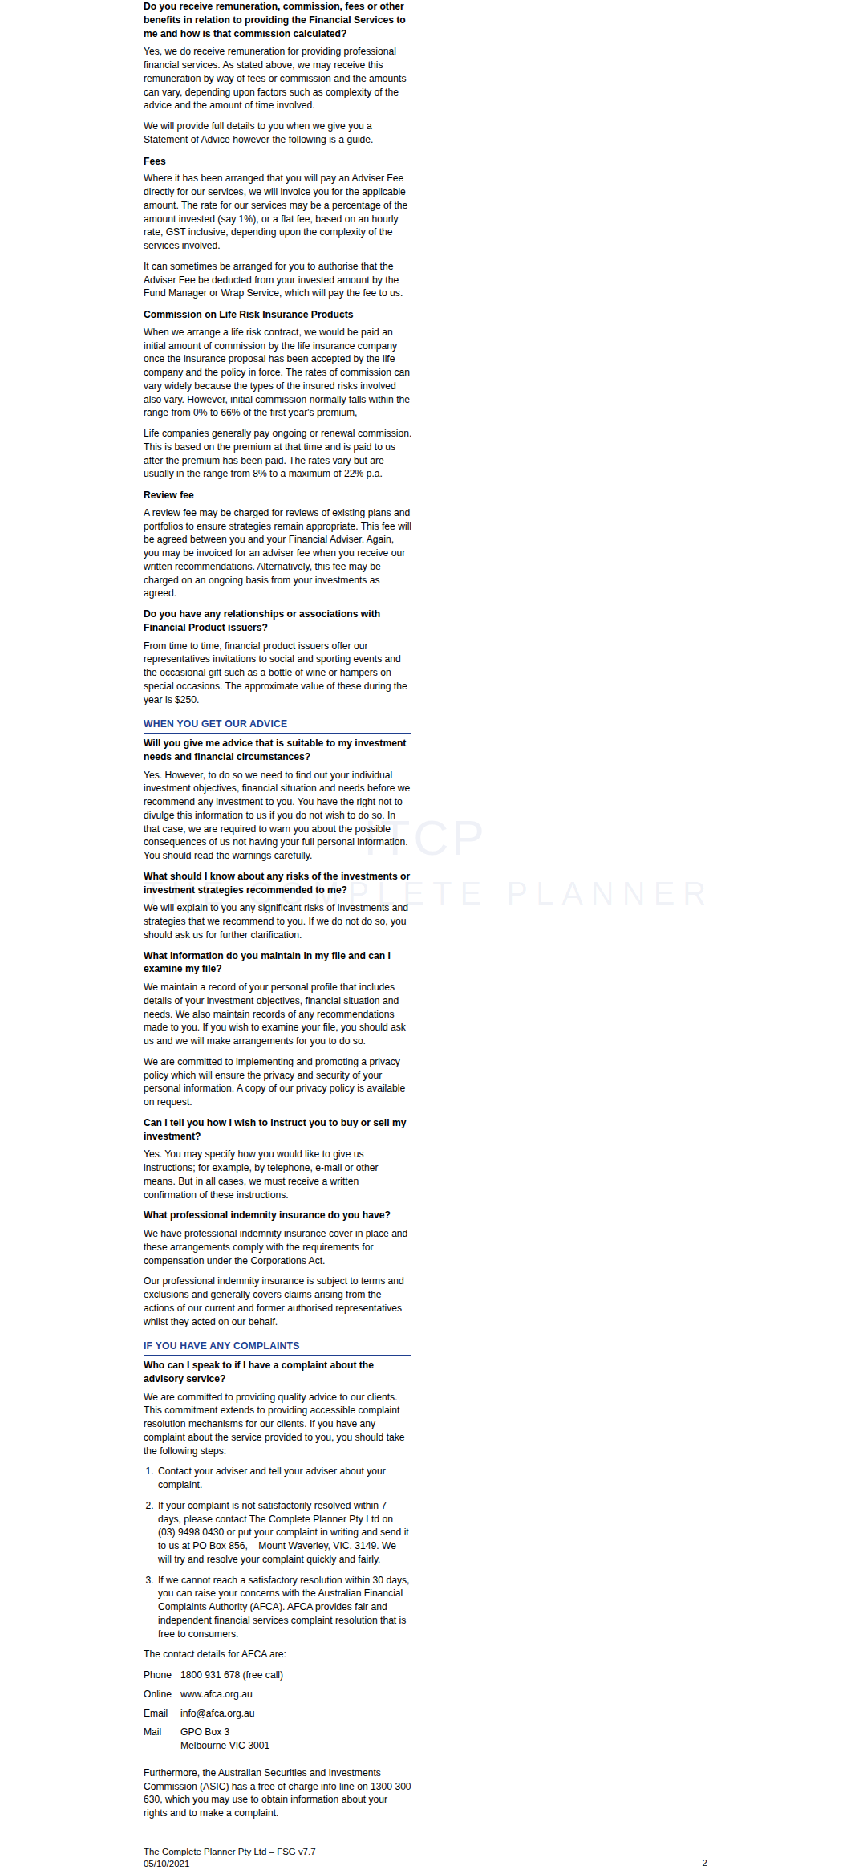ITCP THE COMPLETE PLANNER
Do you receive remuneration, commission, fees or other benefits in relation to providing the Financial Services to me and how is that commission calculated?
Yes, we do receive remuneration for providing professional financial services. As stated above, we may receive this remuneration by way of fees or commission and the amounts can vary, depending upon factors such as complexity of the advice and the amount of time involved.
We will provide full details to you when we give you a Statement of Advice however the following is a guide.
Fees
Where it has been arranged that you will pay an Adviser Fee directly for our services, we will invoice you for the applicable amount. The rate for our services may be a percentage of the amount invested (say 1%), or a flat fee, based on an hourly rate, GST inclusive, depending upon the complexity of the services involved.
It can sometimes be arranged for you to authorise that the Adviser Fee be deducted from your invested amount by the Fund Manager or Wrap Service, which will pay the fee to us.
Commission on Life Risk Insurance Products
When we arrange a life risk contract, we would be paid an initial amount of commission by the life insurance company once the insurance proposal has been accepted by the life company and the policy in force. The rates of commission can vary widely because the types of the insured risks involved also vary. However, initial commission normally falls within the range from 0% to 66% of the first year's premium,
Life companies generally pay ongoing or renewal commission. This is based on the premium at that time and is paid to us after the premium has been paid. The rates vary but are usually in the range from 8% to a maximum of 22% p.a.
Review fee
A review fee may be charged for reviews of existing plans and portfolios to ensure strategies remain appropriate. This fee will be agreed between you and your Financial Adviser. Again, you may be invoiced for an adviser fee when you receive our written recommendations. Alternatively, this fee may be charged on an ongoing basis from your investments as agreed.
Do you have any relationships or associations with Financial Product issuers?
From time to time, financial product issuers offer our representatives invitations to social and sporting events and the occasional gift such as a bottle of wine or hampers on special occasions. The approximate value of these during the year is $250.
WHEN YOU GET OUR ADVICE
Will you give me advice that is suitable to my investment needs and financial circumstances?
Yes. However, to do so we need to find out your individual investment objectives, financial situation and needs before we recommend any investment to you. You have the right not to divulge this information to us if you do not wish to do so. In that case, we are required to warn you about the possible consequences of us not having your full personal information. You should read the warnings carefully.
What should I know about any risks of the investments or investment strategies recommended to me?
We will explain to you any significant risks of investments and strategies that we recommend to you. If we do not do so, you should ask us for further clarification.
What information do you maintain in my file and can I examine my file?
We maintain a record of your personal profile that includes details of your investment objectives, financial situation and needs. We also maintain records of any recommendations made to you. If you wish to examine your file, you should ask us and we will make arrangements for you to do so.
We are committed to implementing and promoting a privacy policy which will ensure the privacy and security of your personal information. A copy of our privacy policy is available on request.
Can I tell you how I wish to instruct you to buy or sell my investment?
Yes. You may specify how you would like to give us instructions; for example, by telephone, e-mail or other means. But in all cases, we must receive a written confirmation of these instructions.
What professional indemnity insurance do you have?
We have professional indemnity insurance cover in place and these arrangements comply with the requirements for compensation under the Corporations Act.
Our professional indemnity insurance is subject to terms and exclusions and generally covers claims arising from the actions of our current and former authorised representatives whilst they acted on our behalf.
IF YOU HAVE ANY COMPLAINTS
Who can I speak to if I have a complaint about the advisory service?
We are committed to providing quality advice to our clients. This commitment extends to providing accessible complaint resolution mechanisms for our clients. If you have any complaint about the service provided to you, you should take the following steps:
Contact your adviser and tell your adviser about your complaint.
If your complaint is not satisfactorily resolved within 7 days, please contact The Complete Planner Pty Ltd on (03) 9498 0430 or put your complaint in writing and send it to us at PO Box 856, Mount Waverley, VIC. 3149. We will try and resolve your complaint quickly and fairly.
If we cannot reach a satisfactory resolution within 30 days, you can raise your concerns with the Australian Financial Complaints Authority (AFCA). AFCA provides fair and independent financial services complaint resolution that is free to consumers.
The contact details for AFCA are:
| Phone | 1800 931 678 (free call) |
| Online | www.afca.org.au |
| Email | info@afca.org.au |
| Mail | GPO Box 3 Melbourne VIC 3001 |
Furthermore, the Australian Securities and Investments Commission (ASIC) has a free of charge info line on 1300 300 630, which you may use to obtain information about your rights and to make a complaint.
The Complete Planner Pty Ltd – FSG v7.7
05/10/2021
2